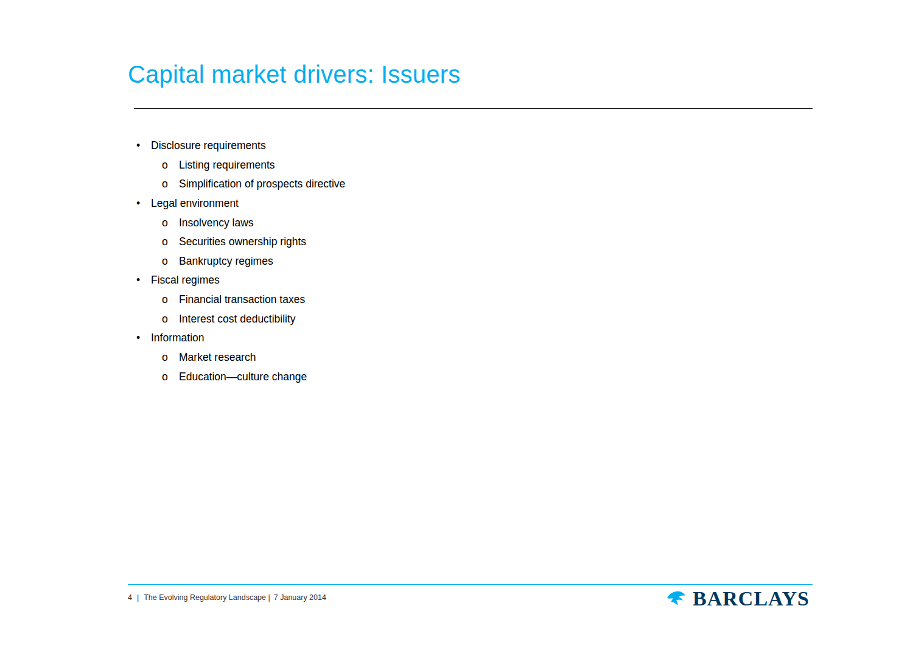Capital market drivers: Issuers
•Disclosure requirements
o Listing requirements
o Simplification of prospects directive
•Legal environment
o Insolvency laws
o Securities ownership rights
o Bankruptcy regimes
•Fiscal regimes
o Financial transaction taxes
o Interest cost deductibility
•Information
o Market research
o Education—culture change
4|The Evolving Regulatory Landscape |7 January 2014
BARCLAYS